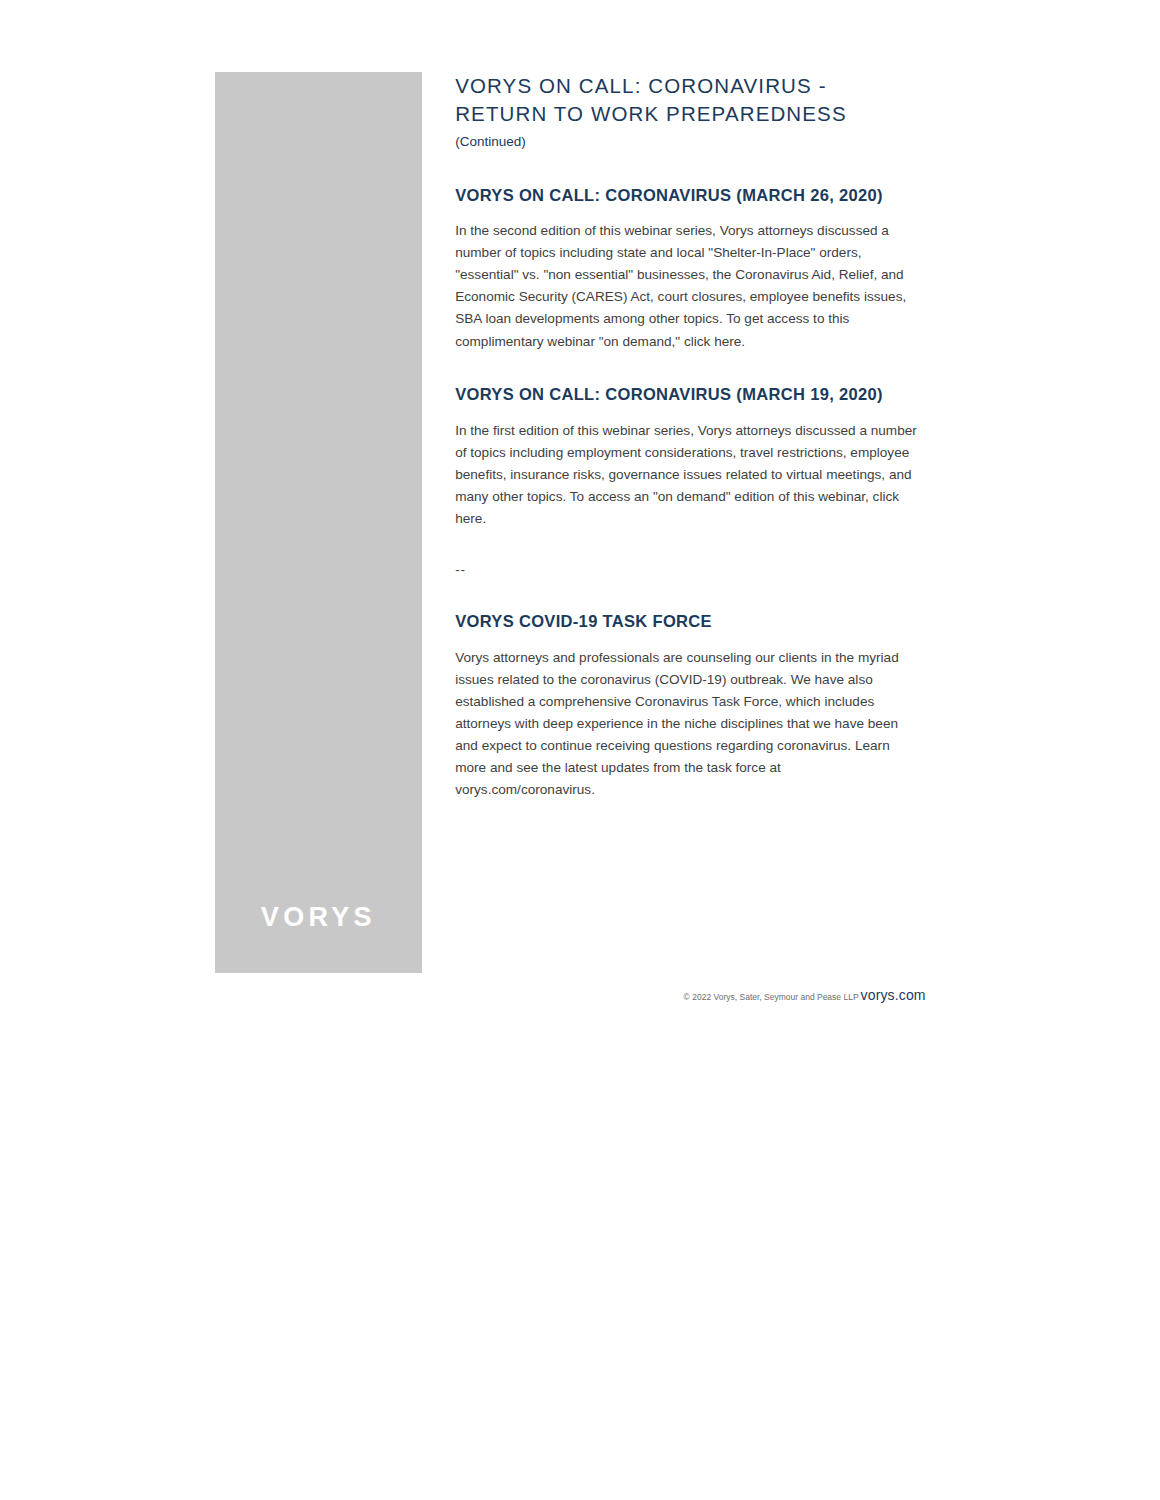VORYS
Vorys on Call: Coronavirus - Return to Work Preparedness
(Continued)
Vorys on Call: Coronavirus (March 26, 2020)
In the second edition of this webinar series, Vorys attorneys discussed a number of topics including state and local "Shelter-In-Place" orders, "essential" vs. "non essential" businesses, the Coronavirus Aid, Relief, and Economic Security (CARES) Act, court closures, employee benefits issues, SBA loan developments among other topics. To get access to this complimentary webinar "on demand," click here.
Vorys on Call: Coronavirus (March 19, 2020)
In the first edition of this webinar series, Vorys attorneys discussed a number of topics including employment considerations, travel restrictions, employee benefits, insurance risks, governance issues related to virtual meetings, and many other topics. To access an "on demand" edition of this webinar, click here.
--
Vorys COVID-19 Task Force
Vorys attorneys and professionals are counseling our clients in the myriad issues related to the coronavirus (COVID-19) outbreak. We have also established a comprehensive Coronavirus Task Force, which includes attorneys with deep experience in the niche disciplines that we have been and expect to continue receiving questions regarding coronavirus. Learn more and see the latest updates from the task force at vorys.com/coronavirus.
© 2022 Vorys, Sater, Seymour and Pease LLP vorys.com